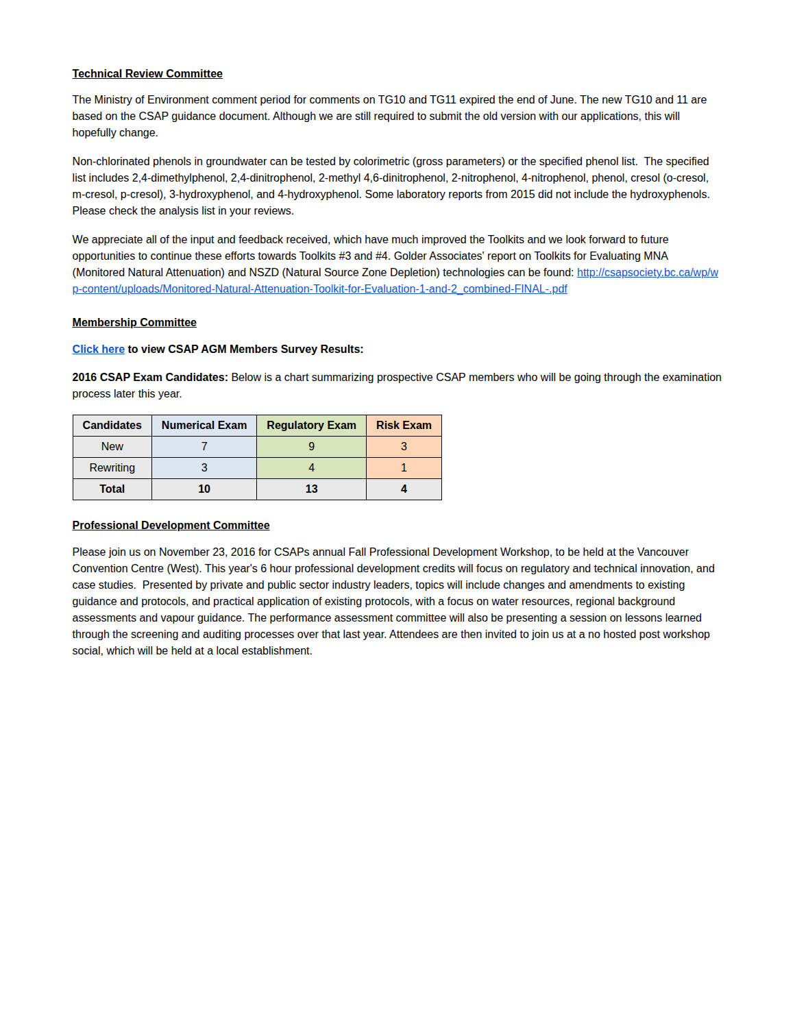Technical Review Committee
The Ministry of Environment comment period for comments on TG10 and TG11 expired the end of June. The new TG10 and 11 are based on the CSAP guidance document. Although we are still required to submit the old version with our applications, this will hopefully change.
Non-chlorinated phenols in groundwater can be tested by colorimetric (gross parameters) or the specified phenol list. The specified list includes 2,4-dimethylphenol, 2,4-dinitrophenol, 2-methyl 4,6-dinitrophenol, 2-nitrophenol, 4-nitrophenol, phenol, cresol (o-cresol, m-cresol, p-cresol), 3-hydroxyphenol, and 4-hydroxyphenol. Some laboratory reports from 2015 did not include the hydroxyphenols. Please check the analysis list in your reviews.
We appreciate all of the input and feedback received, which have much improved the Toolkits and we look forward to future opportunities to continue these efforts towards Toolkits #3 and #4. Golder Associates' report on Toolkits for Evaluating MNA (Monitored Natural Attenuation) and NSZD (Natural Source Zone Depletion) technologies can be found: http://csapsociety.bc.ca/wp/wp-content/uploads/Monitored-Natural-Attenuation-Toolkit-for-Evaluation-1-and-2_combined-FINAL-.pdf
Membership Committee
Click here to view CSAP AGM Members Survey Results:
2016 CSAP Exam Candidates: Below is a chart summarizing prospective CSAP members who will be going through the examination process later this year.
| Candidates | Numerical Exam | Regulatory Exam | Risk Exam |
| --- | --- | --- | --- |
| New | 7 | 9 | 3 |
| Rewriting | 3 | 4 | 1 |
| Total | 10 | 13 | 4 |
Professional Development Committee
Please join us on November 23, 2016 for CSAPs annual Fall Professional Development Workshop, to be held at the Vancouver Convention Centre (West). This year's 6 hour professional development credits will focus on regulatory and technical innovation, and case studies. Presented by private and public sector industry leaders, topics will include changes and amendments to existing guidance and protocols, and practical application of existing protocols, with a focus on water resources, regional background assessments and vapour guidance. The performance assessment committee will also be presenting a session on lessons learned through the screening and auditing processes over that last year. Attendees are then invited to join us at a no hosted post workshop social, which will be held at a local establishment.